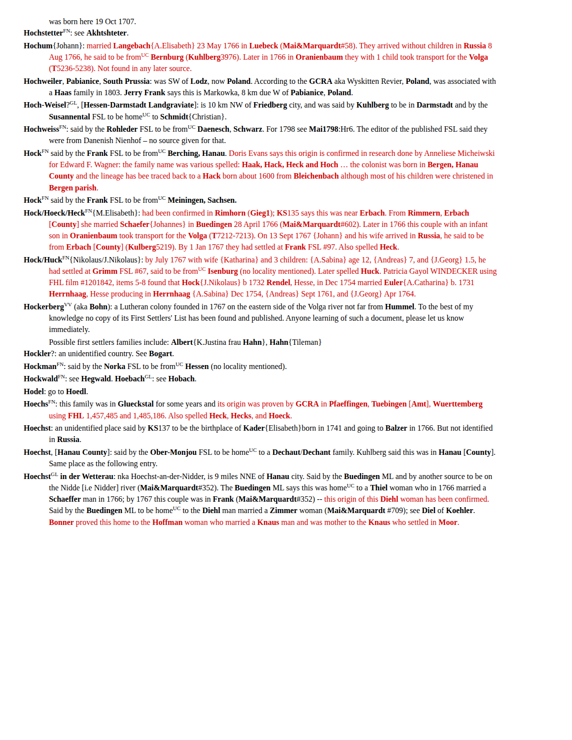was born here 19 Oct 1707.
HochstetterFN: see Akhtshteter.
Hochum{Johann}: married Langebach{A.Elisabeth} 23 May 1766 in Luebeck (Mai&Marquardt#58). They arrived without children in Russia 8 Aug 1766, he said to be fromUC Bernburg (Kuhlberg3976). Later in 1766 in Oranienbaum they with 1 child took transport for the Volga (T5236-5238). Not found in any later source.
Hochweiler, Pabianice, South Prussia: was SW of Lodz, now Poland. According to the GCRA aka Wyskitten Revier, Poland, was associated with a Haas family in 1803. Jerry Frank says this is Markowka, 8 km due W of Pabianice, Poland.
Hoch-Weisel?GL, [Hessen-Darmstadt Landgraviate]: is 10 km NW of Friedberg city, and was said by Kuhlberg to be in Darmstadt and by the Susannental FSL to be homeUC to Schmidt{Christian}.
HochweissFN: said by the Rohleder FSL to be fromUC Daenesch, Schwarz. For 1798 see Mai1798:Hr6. The editor of the published FSL said they were from Danenish Nienhof – no source given for that.
HockFN said by the Frank FSL to be fromUC Berching, Hanau. Doris Evans says this origin is confirmed in research done by Anneliese Micheiwski for Edward F. Wagner: the family name was various spelled: Haak, Hack, Heck and Hoch … the colonist was born in Bergen, Hanau County and the lineage has bee traced back to a Hack born about 1600 from Bleichenbach although most of his children were christened in Bergen parish.
HockFN said by the Frank FSL to be fromUC Meiningen, Sachsen.
Hock/Hoeck/HeckFN{M.Elisabeth}: had been confirmed in Rimhorn (Gieg1); KS135 says this was near Erbach. From Rimmern, Erbach [County] she married Schaefer{Johannes} in Buedingen 28 April 1766 (Mai&Marquardt#602). Later in 1766 this couple with an infant son in Oranienbaum took transport for the Volga (T7212-7213). On 13 Sept 1767 {Johann} and his wife arrived in Russia, he said to be from Erbach [County] (Kulberg5219). By 1 Jan 1767 they had settled at Frank FSL #97. Also spelled Heck.
Hock/HuckFN{Nikolaus/J.Nikolaus}: by July 1767 with wife {Katharina} and 3 children: {A.Sabina} age 12, {Andreas} 7, and {J.Georg} 1.5, he had settled at Grimm FSL #67, said to be fromUC Isenburg (no locality mentioned). Later spelled Huck. Patricia Gayol WINDECKER using FHL film #1201842, items 5-8 found that Hock{J.Nikolaus} b 1732 Rendel, Hesse, in Dec 1754 married Euler{A.Catharina} b. 1731 Herrnhaag, Hesse producing in Herrnhaag {A.Sabina} Dec 1754, {Andreas} Sept 1761, and {J.Georg} Apr 1764.
HockerbergVV (aka Bohn): a Lutheran colony founded in 1767 on the eastern side of the Volga river not far from Hummel. To the best of my knowledge no copy of its First Settlers' List has been found and published. Anyone learning of such a document, please let us know immediately.
Possible first settlers families include: Albert{K.Justina frau Hahn}, Hahn{Tileman}
Hockler?: an unidentified country. See Bogart.
HockmanFN: said by the Norka FSL to be fromUC Hessen (no locality mentioned).
HockwaldFN: see Hegwald. HoebachGL: see Hobach.
Hodel: go to Hoedl.
HoechsFN: this family was in Glueckstal for some years and its origin was proven by GCRA in Pfaeffingen, Tuebingen [Amt], Wuerttemberg using FHL 1,457,485 and 1,485,186. Also spelled Heck, Hecks, and Hoeck.
Hoechst: an unidentified place said by KS137 to be the birthplace of Kader{Elisabeth}born in 1741 and going to Balzer in 1766. But not identified in Russia.
Hoechst, [Hanau County]: said by the Ober-Monjou FSL to be homeUC to a Dechaut/Dechant family. Kuhlberg said this was in Hanau [County]. Same place as the following entry.
HoechstGL in der Wetterau: nka Hoechst-an-der-Nidder, is 9 miles NNE of Hanau city. Said by the Buedingen ML and by another source to be on the Nidde [i.e Nidder] river (Mai&Marquardt#352). The Buedingen ML says this was homeUC to a Thiel woman who in 1766 married a Schaeffer man in 1766; by 1767 this couple was in Frank (Mai&Marquardt#352) -- this origin of this Diehl woman has been confirmed. Said by the Buedingen ML to be homeUC to the Diehl man married a Zimmer woman (Mai&Marquardt #709); see Diel of Koehler. Bonner proved this home to the Hoffman woman who married a Knaus man and was mother to the Knaus who settled in Moor.